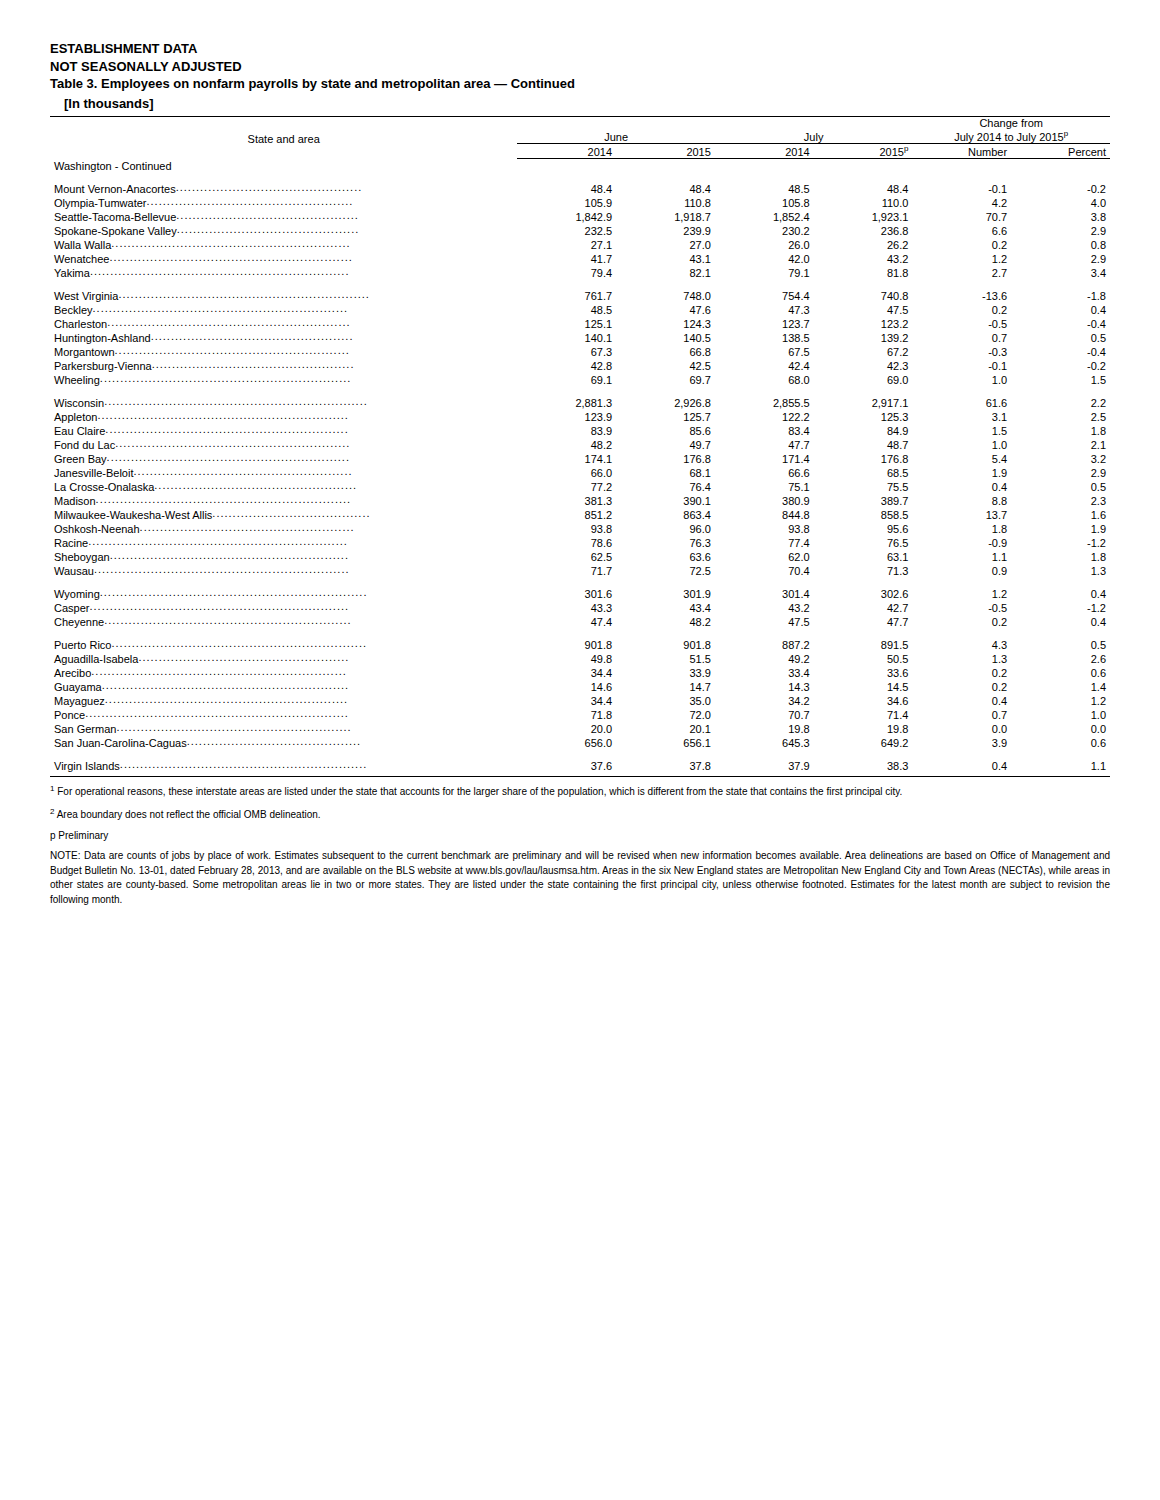ESTABLISHMENT DATA
NOT SEASONALLY ADJUSTED
Table 3. Employees on nonfarm payrolls by state and metropolitan area — Continued
[In thousands]
| State and area | June | July | Change from July 2014 to July 2015 p |
| --- | --- | --- | --- |
| 2014 | 2015 | 2014 | 2015 p | Number | Percent |
| Washington - Continued | | | | | | |
| Mount Vernon-Anacortes .............................................. | 48.4 | 48.4 | 48.5 | 48.4 | -0.1 | -0.2 |
| Olympia-Tumwater ................................................... | 105.9 | 110.8 | 105.8 | 110.0 | 4.2 | 4.0 |
| Seattle-Tacoma-Bellevue ............................................. | 1,842.9 | 1,918.7 | 1,852.4 | 1,923.1 | 70.7 | 3.8 |
| Spokane-Spokane Valley ............................................. | 232.5 | 239.9 | 230.2 | 236.8 | 6.6 | 2.9 |
| Walla Walla ........................................................... | 27.1 | 27.0 | 26.0 | 26.2 | 0.2 | 0.8 |
| Wenatchee ............................................................ | 41.7 | 43.1 | 42.0 | 43.2 | 1.2 | 2.9 |
| Yakima ................................................................ | 79.4 | 82.1 | 79.1 | 81.8 | 2.7 | 3.4 |
| West Virginia .............................................................. | 761.7 | 748.0 | 754.4 | 740.8 | -13.6 | -1.8 |
| Beckley ............................................................... | 48.5 | 47.6 | 47.3 | 47.5 | 0.2 | 0.4 |
| Charleston ............................................................ | 125.1 | 124.3 | 123.7 | 123.2 | -0.5 | -0.4 |
| Huntington-Ashland .................................................. | 140.1 | 140.5 | 138.5 | 139.2 | 0.7 | 0.5 |
| Morgantown .......................................................... | 67.3 | 66.8 | 67.5 | 67.2 | -0.3 | -0.4 |
| Parkersburg-Vienna .................................................. | 42.8 | 42.5 | 42.4 | 42.3 | -0.1 | -0.2 |
| Wheeling .............................................................. | 69.1 | 69.7 | 68.0 | 69.0 | 1.0 | 1.5 |
| Wisconsin ................................................................. | 2,881.3 | 2,926.8 | 2,855.5 | 2,917.1 | 61.6 | 2.2 |
| Appleton .............................................................. | 123.9 | 125.7 | 122.2 | 125.3 | 3.1 | 2.5 |
| Eau Claire ............................................................ | 83.9 | 85.6 | 83.4 | 84.9 | 1.5 | 1.8 |
| Fond du Lac .......................................................... | 48.2 | 49.7 | 47.7 | 48.7 | 1.0 | 2.1 |
| Green Bay ............................................................ | 174.1 | 176.8 | 171.4 | 176.8 | 5.4 | 3.2 |
| Janesville-Beloit ...................................................... | 66.0 | 68.1 | 66.6 | 68.5 | 1.9 | 2.9 |
| La Crosse-Onalaska .................................................. | 77.2 | 76.4 | 75.1 | 75.5 | 0.4 | 0.5 |
| Madison ............................................................... | 381.3 | 390.1 | 380.9 | 389.7 | 8.8 | 2.3 |
| Milwaukee-Waukesha-West Allis ....................................... | 851.2 | 863.4 | 844.8 | 858.5 | 13.7 | 1.6 |
| Oshkosh-Neenah ..................................................... | 93.8 | 96.0 | 93.8 | 95.6 | 1.8 | 1.9 |
| Racine ................................................................ | 78.6 | 76.3 | 77.4 | 76.5 | -0.9 | -1.2 |
| Sheboygan ........................................................... | 62.5 | 63.6 | 62.0 | 63.1 | 1.1 | 1.8 |
| Wausau ............................................................... | 71.7 | 72.5 | 70.4 | 71.3 | 0.9 | 1.3 |
| Wyoming .................................................................. | 301.6 | 301.9 | 301.4 | 302.6 | 1.2 | 0.4 |
| Casper ................................................................ | 43.3 | 43.4 | 43.2 | 42.7 | -0.5 | -1.2 |
| Cheyenne ............................................................. | 47.4 | 48.2 | 47.5 | 47.7 | 0.2 | 0.4 |
| Puerto Rico ............................................................... | 901.8 | 901.8 | 887.2 | 891.5 | 4.3 | 0.5 |
| Aguadilla-Isabela .................................................... | 49.8 | 51.5 | 49.2 | 50.5 | 1.3 | 2.6 |
| Arecibo ............................................................... | 34.4 | 33.9 | 33.4 | 33.6 | 0.2 | 0.6 |
| Guayama ............................................................. | 14.6 | 14.7 | 14.3 | 14.5 | 0.2 | 1.4 |
| Mayaguez ............................................................ | 34.4 | 35.0 | 34.2 | 34.6 | 0.4 | 1.2 |
| Ponce ................................................................. | 71.8 | 72.0 | 70.7 | 71.4 | 0.7 | 1.0 |
| San German .......................................................... | 20.0 | 20.1 | 19.8 | 19.8 | 0.0 | 0.0 |
| San Juan-Carolina-Caguas ........................................... | 656.0 | 656.1 | 645.3 | 649.2 | 3.9 | 0.6 |
| Virgin Islands ............................................................. | 37.6 | 37.8 | 37.9 | 38.3 | 0.4 | 1.1 |
1 For operational reasons, these interstate areas are listed under the state that accounts for the larger share of the population, which is different from the state that contains the first principal city.
2 Area boundary does not reflect the official OMB delineation.
p Preliminary
NOTE: Data are counts of jobs by place of work. Estimates subsequent to the current benchmark are preliminary and will be revised when new information becomes available. Area delineations are based on Office of Management and Budget Bulletin No. 13-01, dated February 28, 2013, and are available on the BLS website at www.bls.gov/lau/lausmsa.htm. Areas in the six New England states are Metropolitan New England City and Town Areas (NECTAs), while areas in other states are county-based. Some metropolitan areas lie in two or more states. They are listed under the state containing the first principal city, unless otherwise footnoted. Estimates for the latest month are subject to revision the following month.